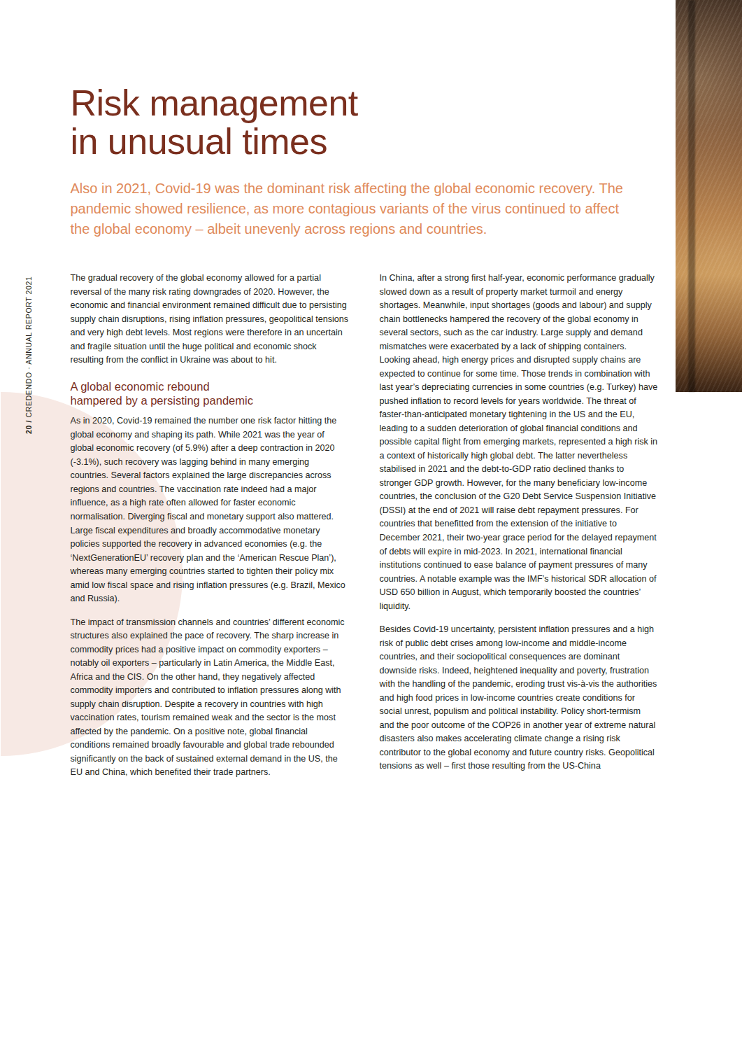20 / CREDENDO · ANNUAL REPORT 2021
Risk management
in unusual times
Also in 2021, Covid-19 was the dominant risk affecting the global economic recovery. The pandemic showed resilience, as more contagious variants of the virus continued to affect the global economy – albeit unevenly across regions and countries.
The gradual recovery of the global economy allowed for a partial reversal of the many risk rating downgrades of 2020. However, the economic and financial environment remained difficult due to persisting supply chain disruptions, rising inflation pressures, geopolitical tensions and very high debt levels. Most regions were therefore in an uncertain and fragile situation until the huge political and economic shock resulting from the conflict in Ukraine was about to hit.
A global economic rebound
hampered by a persisting pandemic
As in 2020, Covid-19 remained the number one risk factor hitting the global economy and shaping its path. While 2021 was the year of global economic recovery (of 5.9%) after a deep contraction in 2020 (-3.1%), such recovery was lagging behind in many emerging countries. Several factors explained the large discrepancies across regions and countries. The vaccination rate indeed had a major influence, as a high rate often allowed for faster economic normalisation. Diverging fiscal and monetary support also mattered. Large fiscal expenditures and broadly accommodative monetary policies supported the recovery in advanced economies (e.g. the ‘NextGenerationEU’ recovery plan and the ‘American Rescue Plan’), whereas many emerging countries started to tighten their policy mix amid low fiscal space and rising inflation pressures (e.g. Brazil, Mexico and Russia).
The impact of transmission channels and countries’ different economic structures also explained the pace of recovery. The sharp increase in commodity prices had a positive impact on commodity exporters – notably oil exporters – particularly in Latin America, the Middle East, Africa and the CIS. On the other hand, they negatively affected commodity importers and contributed to inflation pressures along with supply chain disruption. Despite a recovery in countries with high vaccination rates, tourism remained weak and the sector is the most affected by the pandemic. On a positive note, global financial conditions remained broadly favourable and global trade rebounded significantly on the back of sustained external demand in the US, the EU and China, which benefited their trade partners.
In China, after a strong first half-year, economic performance gradually slowed down as a result of property market turmoil and energy shortages. Meanwhile, input shortages (goods and labour) and supply chain bottlenecks hampered the recovery of the global economy in several sectors, such as the car industry. Large supply and demand mismatches were exacerbated by a lack of shipping containers. Looking ahead, high energy prices and disrupted supply chains are expected to continue for some time. Those trends in combination with last year’s depreciating currencies in some countries (e.g. Turkey) have pushed inflation to record levels for years worldwide. The threat of faster-than-anticipated monetary tightening in the US and the EU, leading to a sudden deterioration of global financial conditions and possible capital flight from emerging markets, represented a high risk in a context of historically high global debt. The latter nevertheless stabilised in 2021 and the debt-to-GDP ratio declined thanks to stronger GDP growth. However, for the many beneficiary low-income countries, the conclusion of the G20 Debt Service Suspension Initiative (DSSI) at the end of 2021 will raise debt repayment pressures. For countries that benefitted from the extension of the initiative to December 2021, their two-year grace period for the delayed repayment of debts will expire in mid-2023. In 2021, international financial institutions continued to ease balance of payment pressures of many countries. A notable example was the IMF’s historical SDR allocation of USD 650 billion in August, which temporarily boosted the countries’ liquidity.
Besides Covid-19 uncertainty, persistent inflation pressures and a high risk of public debt crises among low-income and middle-income countries, and their sociopolitical consequences are dominant downside risks. Indeed, heightened inequality and poverty, frustration with the handling of the pandemic, eroding trust vis-à-vis the authorities and high food prices in low-income countries create conditions for social unrest, populism and political instability. Policy short-termism and the poor outcome of the COP26 in another year of extreme natural disasters also makes accelerating climate change a rising risk contributor to the global economy and future country risks. Geopolitical tensions as well – first those resulting from the US-China